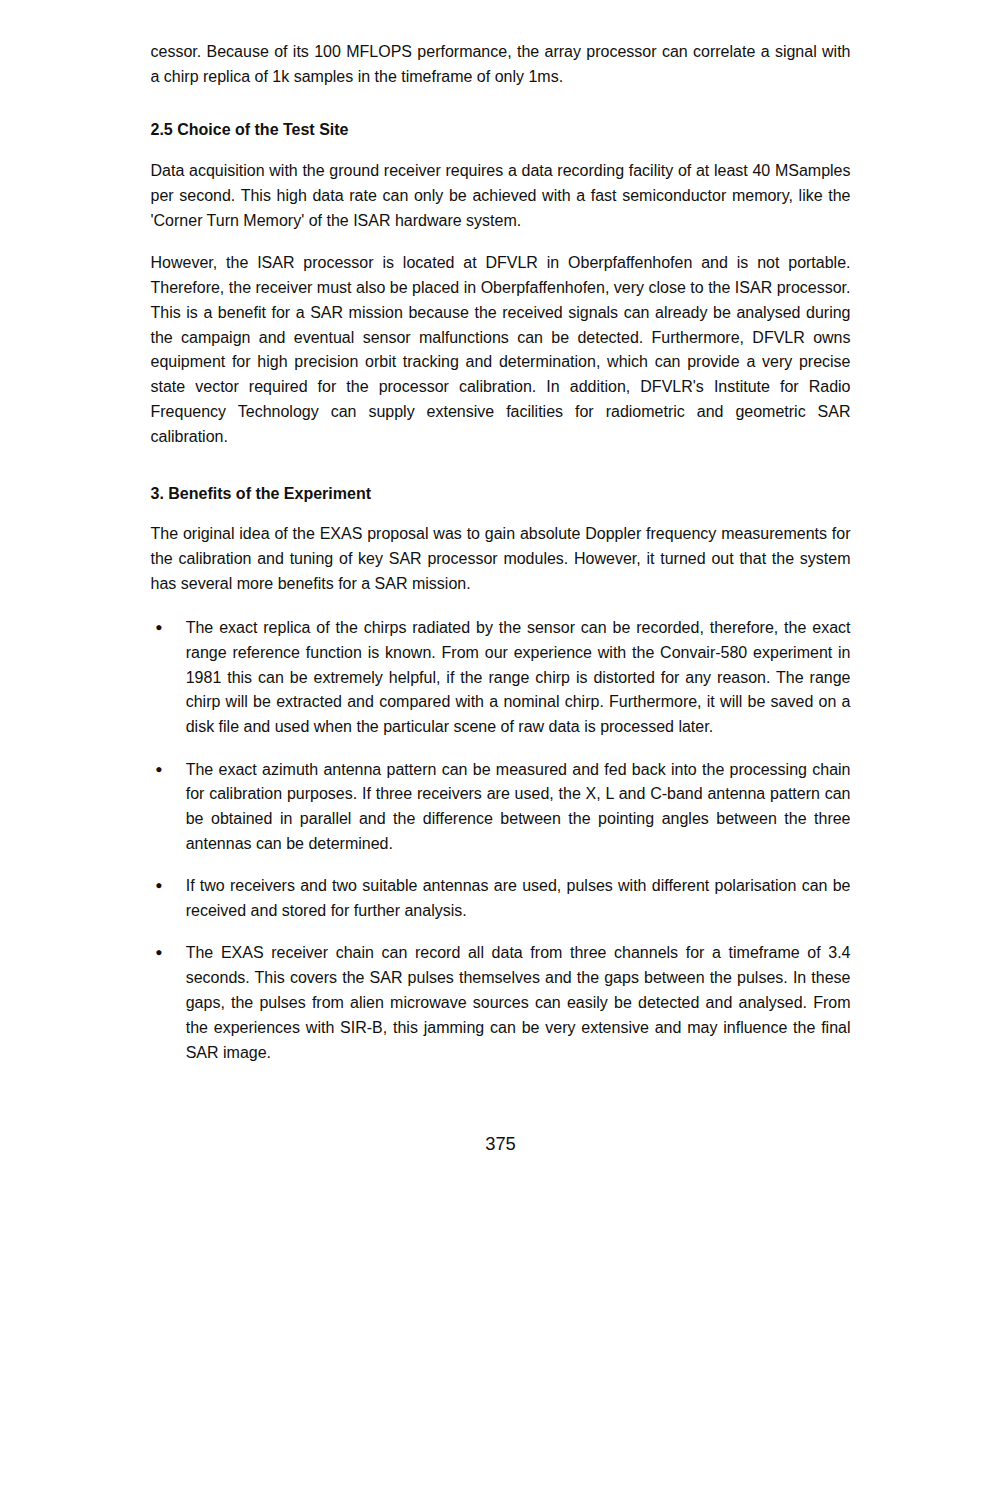cessor. Because of its 100 MFLOPS performance, the array processor can correlate a signal with a chirp replica of 1k samples in the timeframe of only 1ms.
2.5 Choice of the Test Site
Data acquisition with the ground receiver requires a data recording facility of at least 40 MSamples per second. This high data rate can only be achieved with a fast semiconductor memory, like the 'Corner Turn Memory' of the ISAR hardware system.
However, the ISAR processor is located at DFVLR in Oberpfaffenhofen and is not portable. Therefore, the receiver must also be placed in Oberpfaffenhofen, very close to the ISAR processor. This is a benefit for a SAR mission because the received signals can already be analysed during the campaign and eventual sensor malfunctions can be detected. Furthermore, DFVLR owns equipment for high precision orbit tracking and determination, which can provide a very precise state vector required for the processor calibration. In addition, DFVLR's Institute for Radio Frequency Technology can supply extensive facilities for radiometric and geometric SAR calibration.
3. Benefits of the Experiment
The original idea of the EXAS proposal was to gain absolute Doppler frequency measurements for the calibration and tuning of key SAR processor modules. However, it turned out that the system has several more benefits for a SAR mission.
The exact replica of the chirps radiated by the sensor can be recorded, therefore, the exact range reference function is known. From our experience with the Convair-580 experiment in 1981 this can be extremely helpful, if the range chirp is distorted for any reason. The range chirp will be extracted and compared with a nominal chirp. Furthermore, it will be saved on a disk file and used when the particular scene of raw data is processed later.
The exact azimuth antenna pattern can be measured and fed back into the processing chain for calibration purposes. If three receivers are used, the X, L and C-band antenna pattern can be obtained in parallel and the difference between the pointing angles between the three antennas can be determined.
If two receivers and two suitable antennas are used, pulses with different polarisation can be received and stored for further analysis.
The EXAS receiver chain can record all data from three channels for a timeframe of 3.4 seconds. This covers the SAR pulses themselves and the gaps between the pulses. In these gaps, the pulses from alien microwave sources can easily be detected and analysed. From the experiences with SIR-B, this jamming can be very extensive and may influence the final SAR image.
375